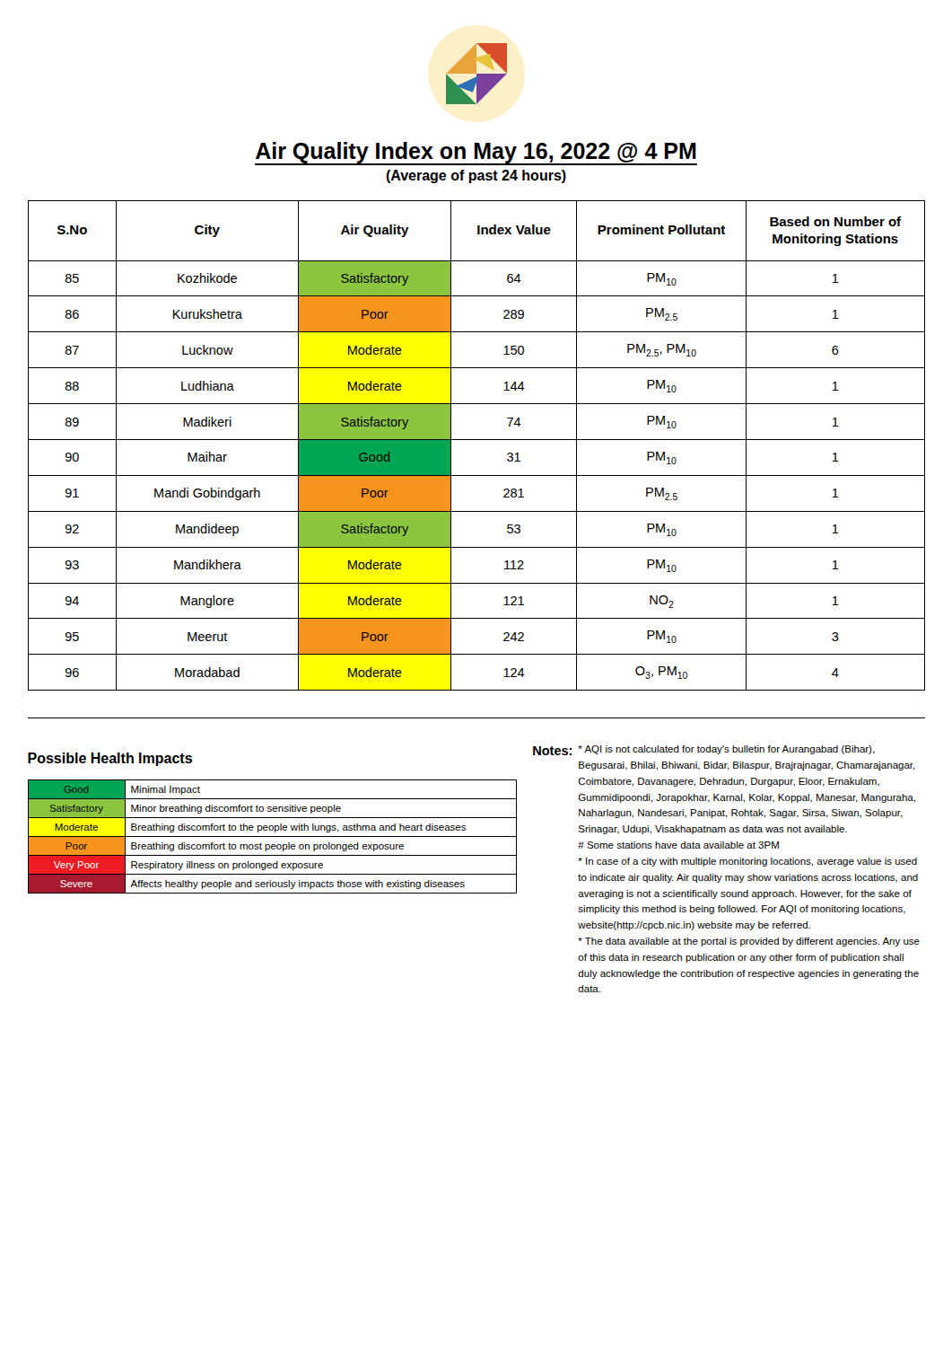Air Quality Index on May 16, 2022 @ 4 PM
(Average of past 24 hours)
| S.No | City | Air Quality | Index Value | Prominent Pollutant | Based on Number of Monitoring Stations |
| --- | --- | --- | --- | --- | --- |
| 85 | Kozhikode | Satisfactory | 64 | PM 10 | 1 |
| 86 | Kurukshetra | Poor | 289 | PM 2.5 | 1 |
| 87 | Lucknow | Moderate | 150 | PM 2.5 , PM 10 | 6 |
| 88 | Ludhiana | Moderate | 144 | PM 10 | 1 |
| 89 | Madikeri | Satisfactory | 74 | PM 10 | 1 |
| 90 | Maihar | Good | 31 | PM 10 | 1 |
| 91 | Mandi Gobindgarh | Poor | 281 | PM 2.5 | 1 |
| 92 | Mandideep | Satisfactory | 53 | PM 10 | 1 |
| 93 | Mandikhera | Moderate | 112 | PM 10 | 1 |
| 94 | Manglore | Moderate | 121 | NO 2 | 1 |
| 95 | Meerut | Poor | 242 | PM 10 | 3 |
| 96 | Moradabad | Moderate | 124 | O 3 , PM 10 | 4 |
Possible Health Impacts
| Good | Minimal Impact |
| Satisfactory | Minor breathing discomfort to sensitive people |
| Moderate | Breathing discomfort to the people with lungs, asthma and heart diseases |
| Poor | Breathing discomfort to most people on prolonged exposure |
| Very Poor | Respiratory illness on prolonged exposure |
| Severe | Affects healthy people and seriously impacts those with existing diseases |
Notes:
* AQI is not calculated for today's bulletin for Aurangabad (Bihar), Begusarai, Bhilai, Bhiwani, Bidar, Bilaspur, Brajrajnagar, Chamarajanagar, Coimbatore, Davanagere, Dehradun, Durgapur, Eloor, Ernakulam, Gummidipoondi, Jorapokhar, Karnal, Kolar, Koppal, Manesar, Manguraha, Naharlagun, Nandesari, Panipat, Rohtak, Sagar, Sirsa, Siwan, Solapur, Srinagar, Udupi, Visakhapatnam as data was not available.
# Some stations have data available at 3PM
* In case of a city with multiple monitoring locations, average value is used to indicate air quality. Air quality may show variations across locations, and averaging is not a scientifically sound approach. However, for the sake of simplicity this method is being followed. For AQI of monitoring locations, website(http://cpcb.nic.in) website may be referred.
* The data available at the portal is provided by different agencies. Any use of this data in research publication or any other form of publication shall duly acknowledge the contribution of respective agencies in generating the data.